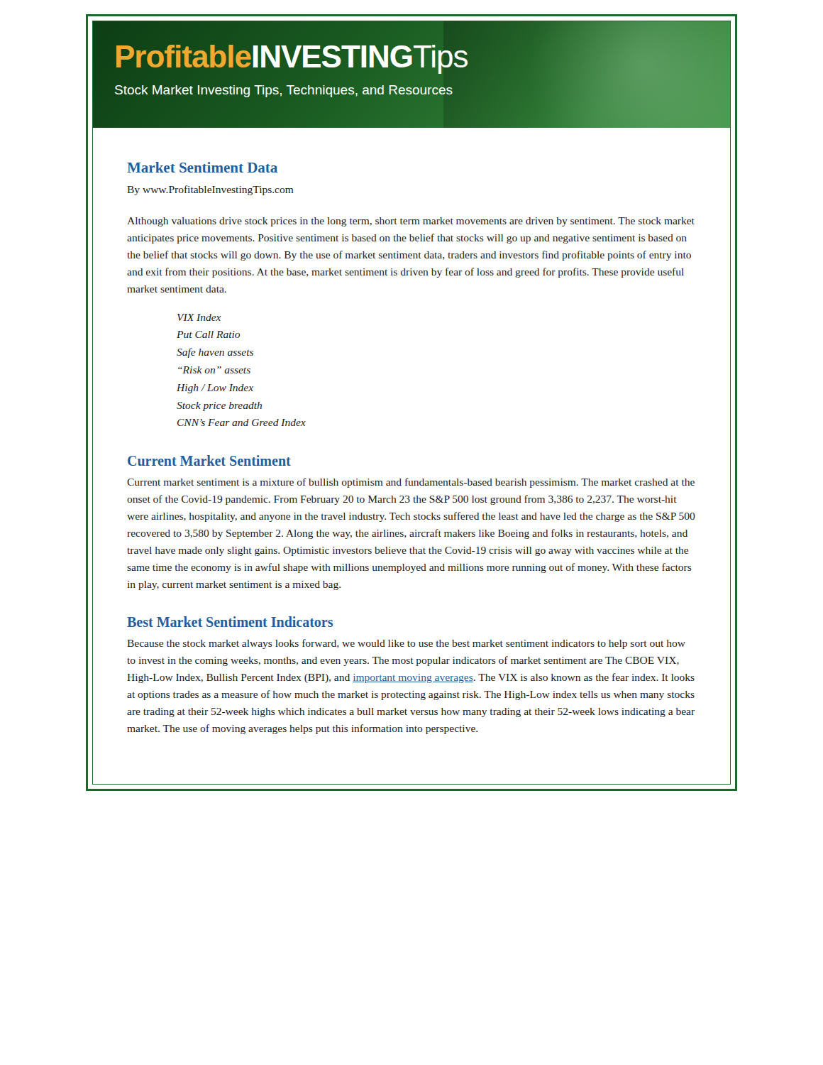Profitable INVESTING Tips
Stock Market Investing Tips, Techniques, and Resources
Market Sentiment Data
By www.ProfitableInvestingTips.com
Although valuations drive stock prices in the long term, short term market movements are driven by sentiment. The stock market anticipates price movements. Positive sentiment is based on the belief that stocks will go up and negative sentiment is based on the belief that stocks will go down. By the use of market sentiment data, traders and investors find profitable points of entry into and exit from their positions. At the base, market sentiment is driven by fear of loss and greed for profits. These provide useful market sentiment data.
VIX Index
Put Call Ratio
Safe haven assets
“Risk on” assets
High / Low Index
Stock price breadth
CNN’s Fear and Greed Index
Current Market Sentiment
Current market sentiment is a mixture of bullish optimism and fundamentals-based bearish pessimism. The market crashed at the onset of the Covid-19 pandemic. From February 20 to March 23 the S&P 500 lost ground from 3,386 to 2,237. The worst-hit were airlines, hospitality, and anyone in the travel industry. Tech stocks suffered the least and have led the charge as the S&P 500 recovered to 3,580 by September 2. Along the way, the airlines, aircraft makers like Boeing and folks in restaurants, hotels, and travel have made only slight gains. Optimistic investors believe that the Covid-19 crisis will go away with vaccines while at the same time the economy is in awful shape with millions unemployed and millions more running out of money. With these factors in play, current market sentiment is a mixed bag.
Best Market Sentiment Indicators
Because the stock market always looks forward, we would like to use the best market sentiment indicators to help sort out how to invest in the coming weeks, months, and even years. The most popular indicators of market sentiment are The CBOE VIX, High-Low Index, Bullish Percent Index (BPI), and important moving averages. The VIX is also known as the fear index. It looks at options trades as a measure of how much the market is protecting against risk. The High-Low index tells us when many stocks are trading at their 52-week highs which indicates a bull market versus how many trading at their 52-week lows indicating a bear market. The use of moving averages helps put this information into perspective.